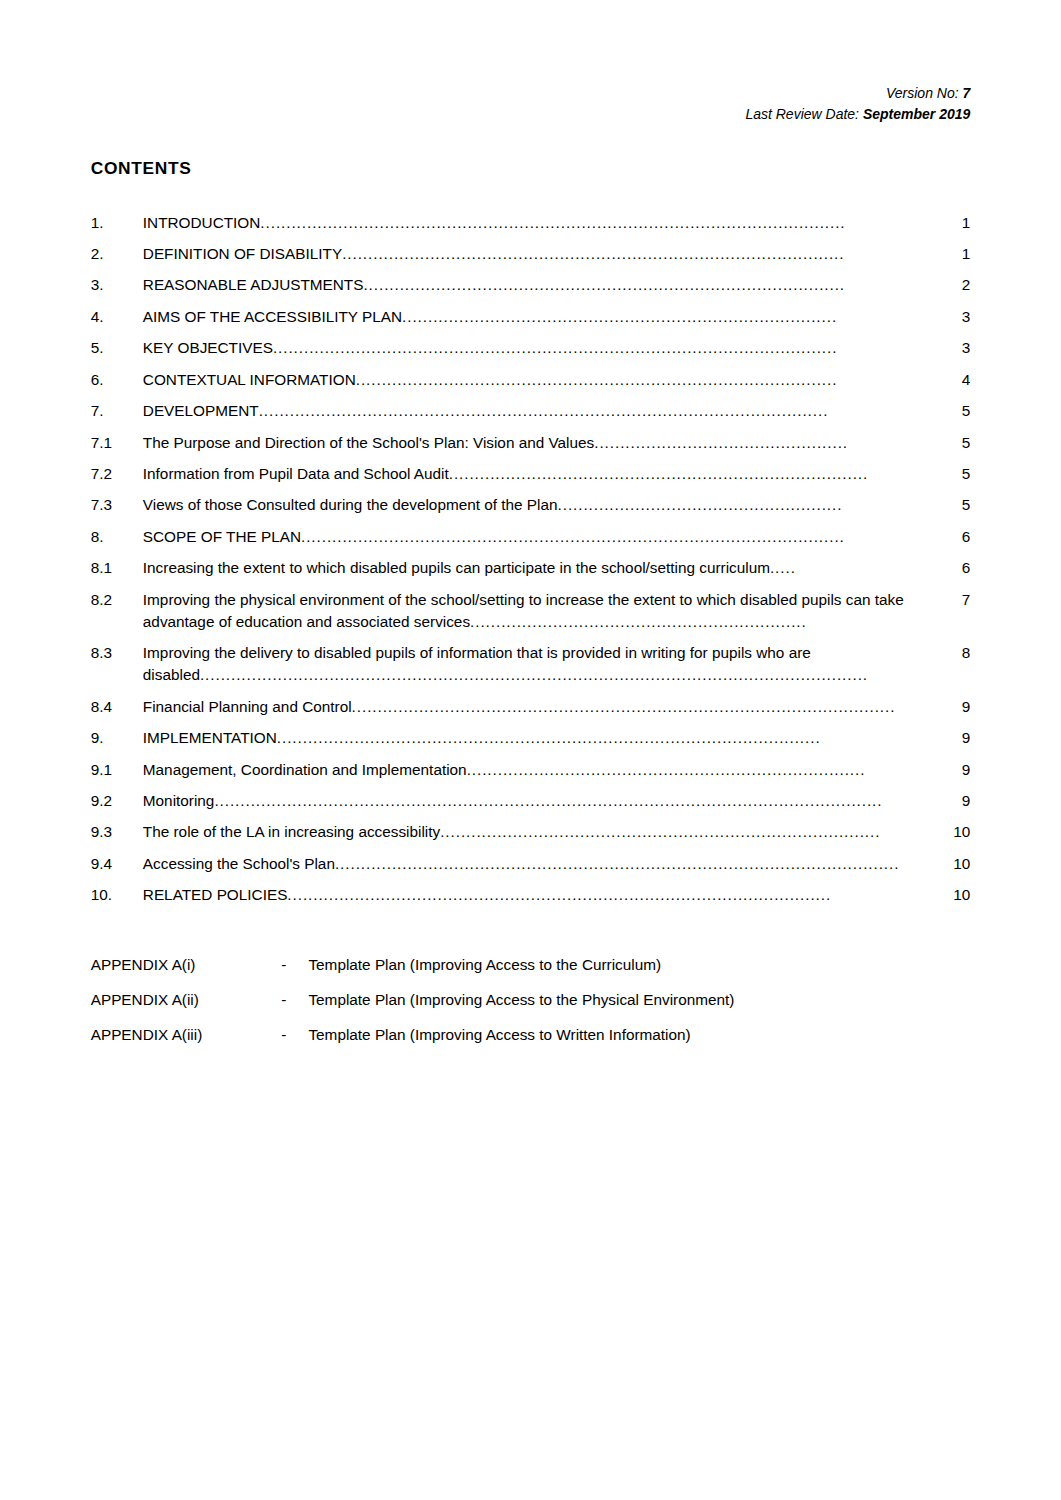Version No: 7
Last Review Date: September 2019
CONTENTS
| 1. | INTRODUCTION ................................................................................................................. | 1 |
| 2. | DEFINITION OF DISABILITY ................................................................................................. | 1 |
| 3. | REASONABLE ADJUSTMENTS ............................................................................................. | 2 |
| 4. | AIMS OF THE ACCESSIBILITY PLAN .................................................................................... | 3 |
| 5. | KEY OBJECTIVES ............................................................................................................. | 3 |
| 6. | CONTEXTUAL INFORMATION ............................................................................................. | 4 |
| 7. | DEVELOPMENT .............................................................................................................. | 5 |
| 7.1 | The Purpose and Direction of the School's Plan: Vision and Values ................................................. | 5 |
| 7.2 | Information from Pupil Data and School Audit ................................................................................. | 5 |
| 7.3 | Views of those Consulted during the development of the Plan ....................................................... | 5 |
| 8. | SCOPE OF THE PLAN ......................................................................................................... | 6 |
| 8.1 | Increasing the extent to which disabled pupils can participate in the school/setting curriculum ..... | 6 |
| 8.2 | Improving the physical environment of the school/setting to increase the extent to which disabled pupils can take advantage of education and associated services ................................................................. | 7 |
| 8.3 | Improving the delivery to disabled pupils of information that is provided in writing for pupils who are disabled ................................................................................................................................. | 8 |
| 8.4 | Financial Planning and Control ......................................................................................................... | 9 |
| 9. | IMPLEMENTATION ......................................................................................................... | 9 |
| 9.1 | Management, Coordination and Implementation ............................................................................. | 9 |
| 9.2 | Monitoring ................................................................................................................................. | 9 |
| 9.3 | The role of the LA in increasing accessibility ..................................................................................... | 10 |
| 9.4 | Accessing the School's Plan ............................................................................................................. | 10 |
| 10. | RELATED POLICIES ......................................................................................................... | 10 |
| APPENDIX A(i) | - | Template Plan (Improving Access to the Curriculum) |
| APPENDIX A(ii) | - | Template Plan (Improving Access to the Physical Environment) |
| APPENDIX A(iii) | - | Template Plan (Improving Access to Written Information) |